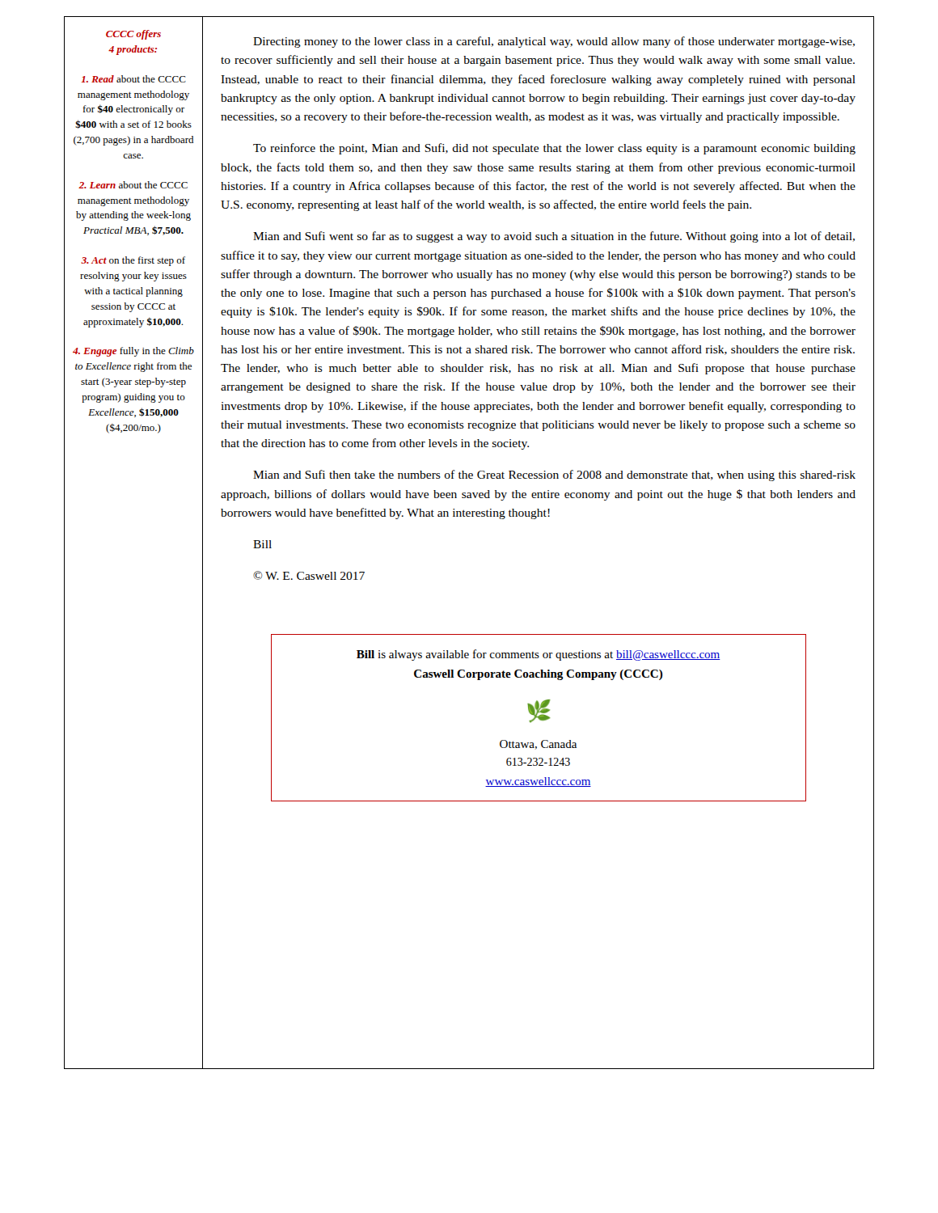CCCC offers
4 products:
1. Read about the CCCC management methodology for $40 electronically or $400 with a set of 12 books (2,700 pages) in a hardboard case.
2. Learn about the CCCC management methodology by attending the week-long Practical MBA, $7,500.
3. Act on the first step of resolving your key issues with a tactical planning session by CCCC at approximately $10,000.
4. Engage fully in the Climb to Excellence right from the start (3-year step-by-step program) guiding you to Excellence, $150,000 ($4,200/mo.)
Directing money to the lower class in a careful, analytical way, would allow many of those underwater mortgage-wise, to recover sufficiently and sell their house at a bargain basement price. Thus they would walk away with some small value. Instead, unable to react to their financial dilemma, they faced foreclosure walking away completely ruined with personal bankruptcy as the only option. A bankrupt individual cannot borrow to begin rebuilding. Their earnings just cover day-to-day necessities, so a recovery to their before-the-recession wealth, as modest as it was, was virtually and practically impossible.
To reinforce the point, Mian and Sufi, did not speculate that the lower class equity is a paramount economic building block, the facts told them so, and then they saw those same results staring at them from other previous economic-turmoil histories. If a country in Africa collapses because of this factor, the rest of the world is not severely affected. But when the U.S. economy, representing at least half of the world wealth, is so affected, the entire world feels the pain.
Mian and Sufi went so far as to suggest a way to avoid such a situation in the future. Without going into a lot of detail, suffice it to say, they view our current mortgage situation as one-sided to the lender, the person who has money and who could suffer through a downturn. The borrower who usually has no money (why else would this person be borrowing?) stands to be the only one to lose. Imagine that such a person has purchased a house for $100k with a $10k down payment. That person's equity is $10k. The lender's equity is $90k. If for some reason, the market shifts and the house price declines by 10%, the house now has a value of $90k. The mortgage holder, who still retains the $90k mortgage, has lost nothing, and the borrower has lost his or her entire investment. This is not a shared risk. The borrower who cannot afford risk, shoulders the entire risk. The lender, who is much better able to shoulder risk, has no risk at all. Mian and Sufi propose that house purchase arrangement be designed to share the risk. If the house value drop by 10%, both the lender and the borrower see their investments drop by 10%. Likewise, if the house appreciates, both the lender and borrower benefit equally, corresponding to their mutual investments. These two economists recognize that politicians would never be likely to propose such a scheme so that the direction has to come from other levels in the society.
Mian and Sufi then take the numbers of the Great Recession of 2008 and demonstrate that, when using this shared-risk approach, billions of dollars would have been saved by the entire economy and point out the huge $ that both lenders and borrowers would have benefitted by. What an interesting thought!
Bill
© W. E. Caswell 2017
Bill is always available for comments or questions at bill@caswellccc.com
Caswell Corporate Coaching Company (CCCC)
🌿
Ottawa, Canada
613-232-1243
www.caswellccc.com